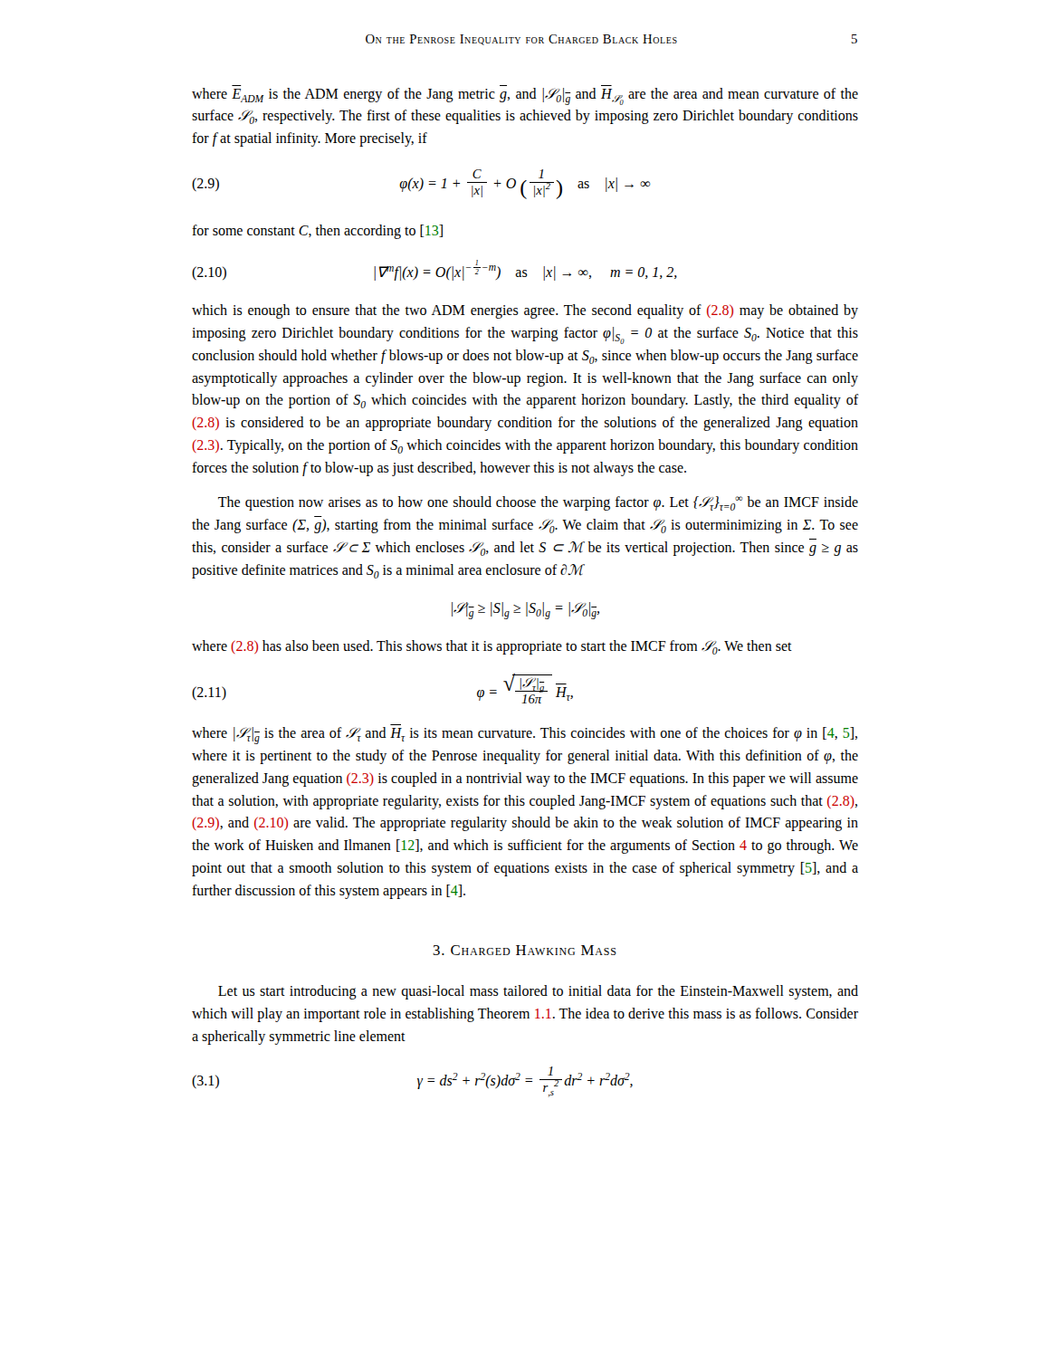On the Penrose Inequality for Charged Black Holes 5
where EADM is the ADM energy of the Jang metric g, and |𝒮0|g and H𝒮0 are the area and mean curvature of the surface 𝒮0, respectively. The first of these equalities is achieved by imposing zero Dirichlet boundary conditions for f at spatial infinity. More precisely, if
(2.9) φ(x) = 1 + C|x| + O (1|x|2) as |x| → ∞
for some constant C, then according to [13]
(2.10) |∇mf|(x) = O(|x|−12−m) as |x| → ∞, m = 0, 1, 2,
which is enough to ensure that the two ADM energies agree. The second equality of (2.8) may be obtained by imposing zero Dirichlet boundary conditions for the warping factor φ|S0 = 0 at the surface S0. Notice that this conclusion should hold whether f blows-up or does not blow-up at S0, since when blow-up occurs the Jang surface asymptotically approaches a cylinder over the blow-up region. It is well-known that the Jang surface can only blow-up on the portion of S0 which coincides with the apparent horizon boundary. Lastly, the third equality of (2.8) is considered to be an appropriate boundary condition for the solutions of the generalized Jang equation (2.3). Typically, on the portion of S0 which coincides with the apparent horizon boundary, this boundary condition forces the solution f to blow-up as just described, however this is not always the case.
The question now arises as to how one should choose the warping factor φ. Let {𝒮τ}τ=0∞ be an IMCF inside the Jang surface (Σ, g), starting from the minimal surface 𝒮0. We claim that 𝒮0 is outerminimizing in Σ. To see this, consider a surface 𝒮 ⊂ Σ which encloses 𝒮0, and let S ⊂ ℳ be its vertical projection. Then since g ≥ g as positive definite matrices and S0 is a minimal area enclosure of ∂ℳ
|𝒮|g ≥ |S|g ≥ |S0|g = |𝒮0|g,
where (2.8) has also been used. This shows that it is appropriate to start the IMCF from 𝒮0. We then set
(2.11) φ = |𝒮τ|g 16π Hτ,
where |𝒮τ|g is the area of 𝒮τ and Hτ is its mean curvature. This coincides with one of the choices for φ in [4, 5], where it is pertinent to the study of the Penrose inequality for general initial data. With this definition of φ, the generalized Jang equation (2.3) is coupled in a nontrivial way to the IMCF equations. In this paper we will assume that a solution, with appropriate regularity, exists for this coupled Jang-IMCF system of equations such that (2.8), (2.9), and (2.10) are valid. The appropriate regularity should be akin to the weak solution of IMCF appearing in the work of Huisken and Ilmanen [12], and which is sufficient for the arguments of Section 4 to go through. We point out that a smooth solution to this system of equations exists in the case of spherical symmetry [5], and a further discussion of this system appears in [4].
3. Charged Hawking Mass
Let us start introducing a new quasi-local mass tailored to initial data for the Einstein-Maxwell system, and which will play an important role in establishing Theorem 1.1. The idea to derive this mass is as follows. Consider a spherically symmetric line element
(3.1) γ = ds2 + r2(s)dσ2 = 1 r,s2dr2 + r2dσ2,